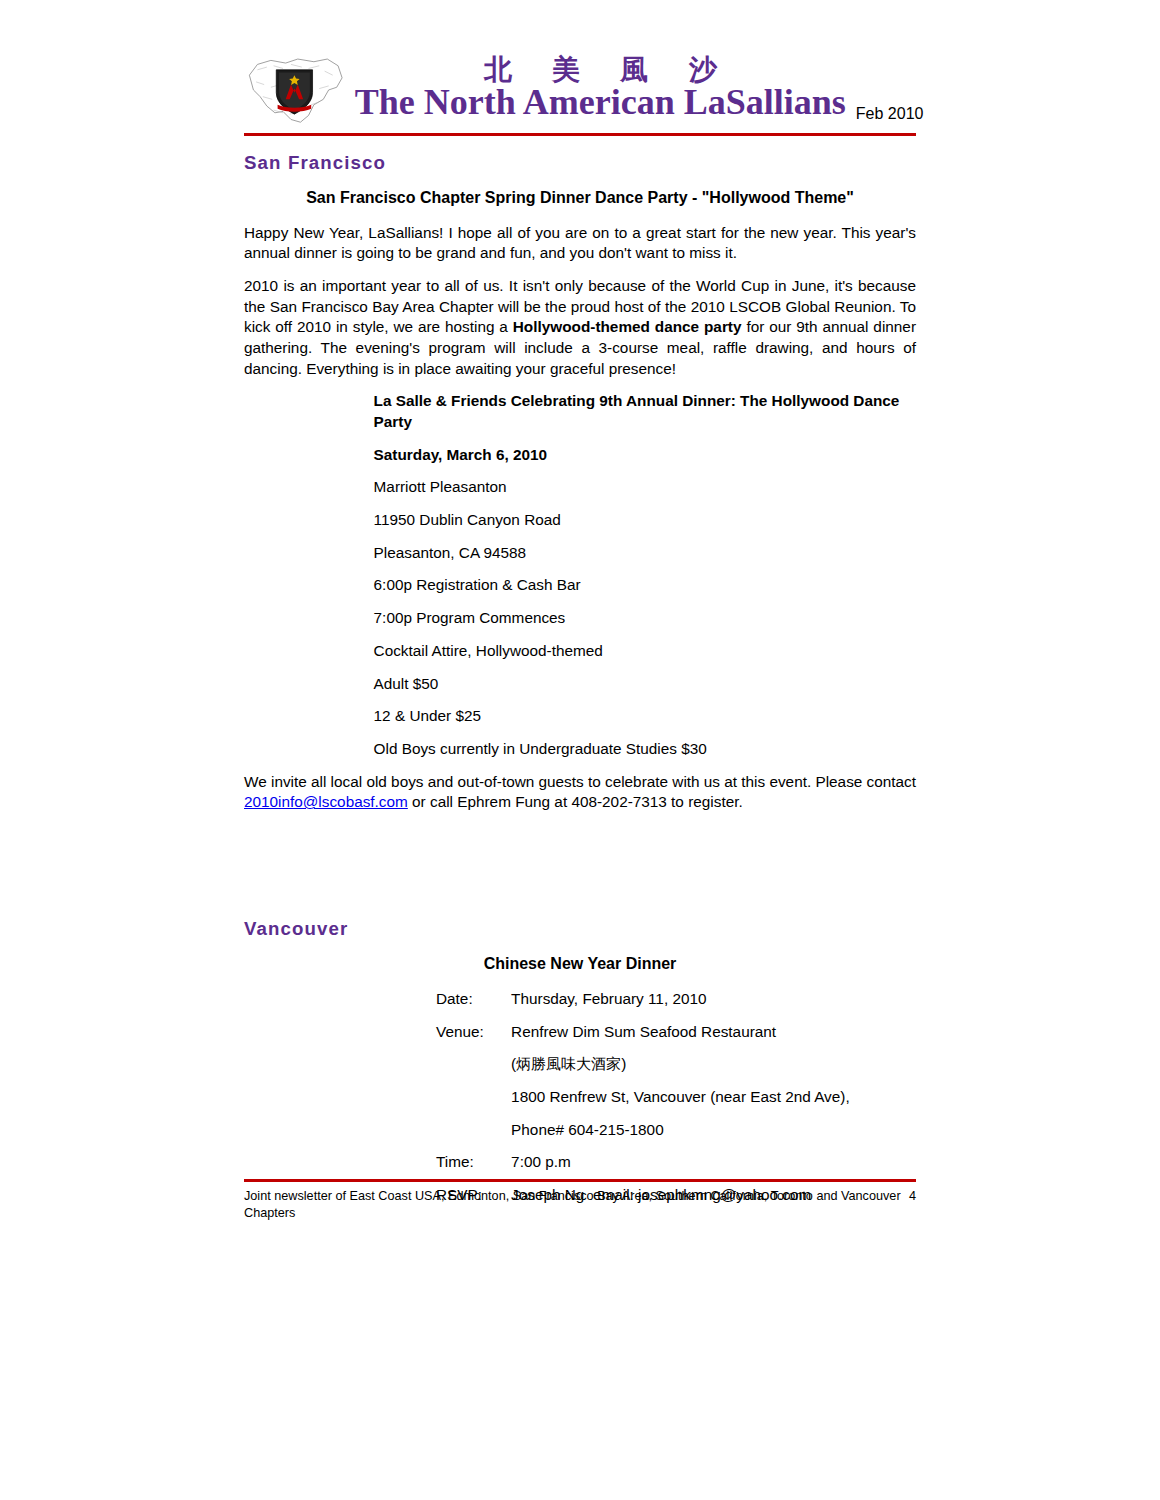北美風沙
The North American LaSallians
Feb 2010
San Francisco
San Francisco Chapter Spring Dinner Dance Party - "Hollywood Theme"
Happy New Year, LaSallians! I hope all of you are on to a great start for the new year. This year's annual dinner is going to be grand and fun, and you don't want to miss it.
2010 is an important year to all of us. It isn't only because of the World Cup in June, it's because the San Francisco Bay Area Chapter will be the proud host of the 2010 LSCOB Global Reunion. To kick off 2010 in style, we are hosting a Hollywood-themed dance party for our 9th annual dinner gathering. The evening's program will include a 3-course meal, raffle drawing, and hours of dancing. Everything is in place awaiting your graceful presence!
La Salle & Friends Celebrating 9th Annual Dinner: The Hollywood Dance Party
Saturday, March 6, 2010
Marriott Pleasanton
11950 Dublin Canyon Road
Pleasanton, CA 94588
6:00p Registration & Cash Bar
7:00p Program Commences
Cocktail Attire, Hollywood-themed
Adult $50
12 & Under $25
Old Boys currently in Undergraduate Studies $30
We invite all local old boys and out-of-town guests to celebrate with us at this event. Please contact 2010info@lscobasf.com or call Ephrem Fung at 408-202-7313 to register.
Vancouver
Chinese New Year Dinner
| Date: | Thursday, February 11, 2010 |
| Venue: | Renfrew Dim Sum Seafood Restaurant |
| | (炳勝風味大酒家) |
| | 1800 Renfrew St, Vancouver (near East 2nd Ave), |
| | Phone# 604-215-1800 |
| Time: | 7:00 p.m |
| RSVP: | Joseph Ng email: josephkmng@yahoo.com |
Joint newsletter of East Coast USA, Edmonton, San Francisco Bay Area, Southern California, Toronto and Vancouver Chapters
4